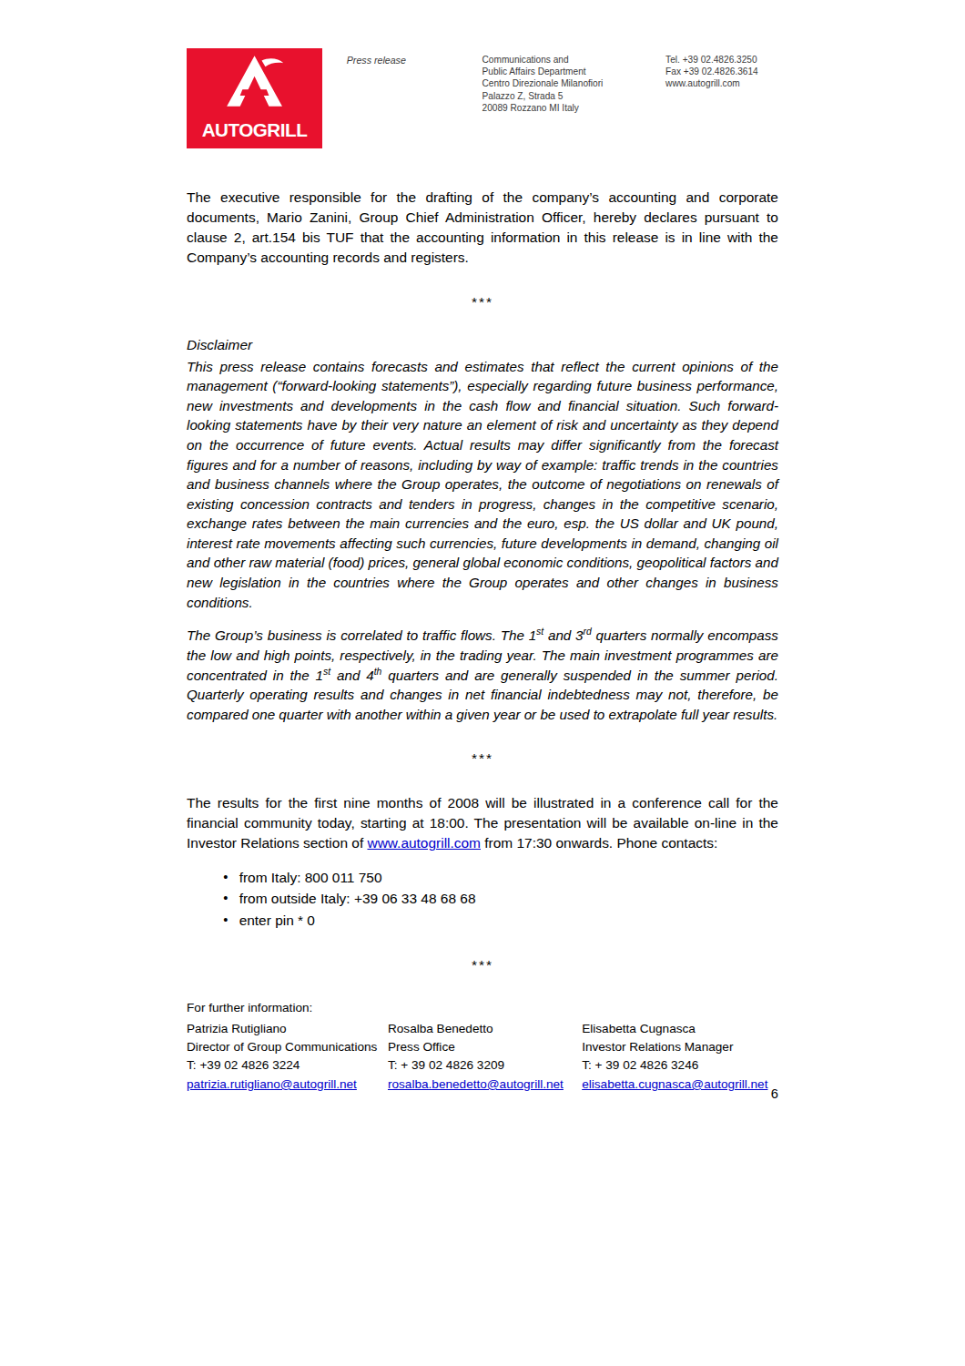AUTOGRILL
Press release
Communications and
Public Affairs Department
Centro Direzionale Milanofiori
Palazzo Z, Strada 5
20089 Rozzano MI Italy
Tel. +39 02.4826.3250
Fax +39 02.4826.3614
www.autogrill.com
The executive responsible for the drafting of the company’s accounting and corporate documents, Mario Zanini, Group Chief Administration Officer, hereby declares pursuant to clause 2, art.154 bis TUF that the accounting information in this release is in line with the Company’s accounting records and registers.
***
Disclaimer
This press release contains forecasts and estimates that reflect the current opinions of the management (“forward-looking statements”), especially regarding future business performance, new investments and developments in the cash flow and financial situation. Such forward-looking statements have by their very nature an element of risk and uncertainty as they depend on the occurrence of future events. Actual results may differ significantly from the forecast figures and for a number of reasons, including by way of example: traffic trends in the countries and business channels where the Group operates, the outcome of negotiations on renewals of existing concession contracts and tenders in progress, changes in the competitive scenario, exchange rates between the main currencies and the euro, esp. the US dollar and UK pound, interest rate movements affecting such currencies, future developments in demand, changing oil and other raw material (food) prices, general global economic conditions, geopolitical factors and new legislation in the countries where the Group operates and other changes in business conditions.
The Group’s business is correlated to traffic flows. The 1st and 3rd quarters normally encompass the low and high points, respectively, in the trading year. The main investment programmes are concentrated in the 1st and 4th quarters and are generally suspended in the summer period. Quarterly operating results and changes in net financial indebtedness may not, therefore, be compared one quarter with another within a given year or be used to extrapolate full year results.
***
The results for the first nine months of 2008 will be illustrated in a conference call for the financial community today, starting at 18:00. The presentation will be available on-line in the Investor Relations section of www.autogrill.com from 17:30 onwards. Phone contacts:
from Italy: 800 011 750
from outside Italy: +39 06 33 48 68 68
enter pin * 0
***
For further information:
| Patrizia Rutigliano | Rosalba Benedetto | Elisabetta Cugnasca |
| Director of Group Communications | Press Office | Investor Relations Manager |
| T: +39 02 4826 3224 | T: + 39 02 4826 3209 | T: + 39 02 4826 3246 |
| patrizia.rutigliano@autogrill.net | rosalba.benedetto@autogrill.net | elisabetta.cugnasca@autogrill.net |
6